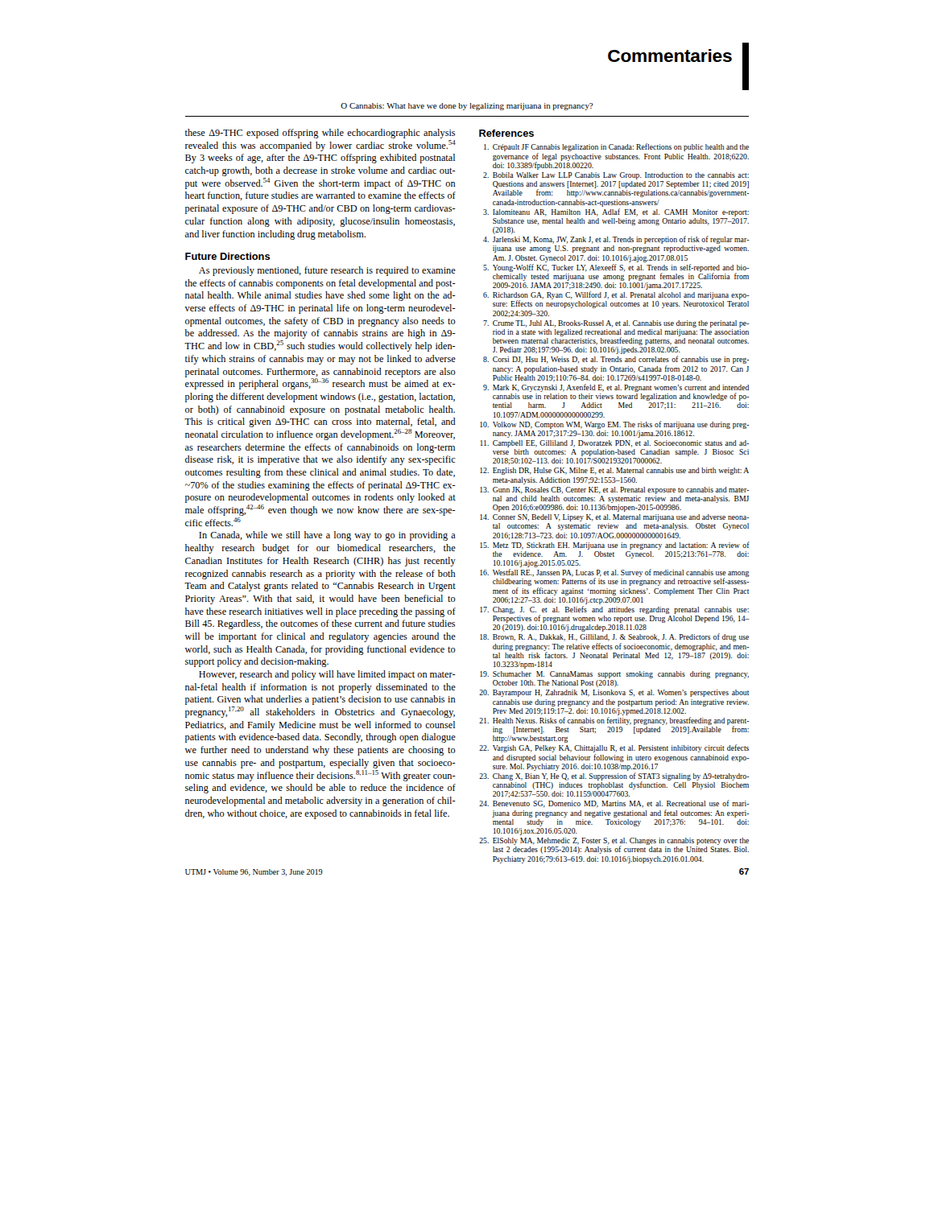Commentaries
O Cannabis: What have we done by legalizing marijuana in pregnancy?
these Δ9-THC exposed offspring while echocardiographic analysis revealed this was accompanied by lower cardiac stroke volume.54 By 3 weeks of age, after the Δ9-THC offspring exhibited postnatal catch-up growth, both a decrease in stroke volume and cardiac output were observed.54 Given the short-term impact of Δ9-THC on heart function, future studies are warranted to examine the effects of perinatal exposure of Δ9-THC and/or CBD on long-term cardiovascular function along with adiposity, glucose/insulin homeostasis, and liver function including drug metabolism.
Future Directions
As previously mentioned, future research is required to examine the effects of cannabis components on fetal developmental and postnatal health. While animal studies have shed some light on the adverse effects of Δ9-THC in perinatal life on long-term neurodevelopmental outcomes, the safety of CBD in pregnancy also needs to be addressed. As the majority of cannabis strains are high in Δ9-THC and low in CBD,25 such studies would collectively help identify which strains of cannabis may or may not be linked to adverse perinatal outcomes. Furthermore, as cannabinoid receptors are also expressed in peripheral organs,30–36 research must be aimed at exploring the different development windows (i.e., gestation, lactation, or both) of cannabinoid exposure on postnatal metabolic health. This is critical given Δ9-THC can cross into maternal, fetal, and neonatal circulation to influence organ development.26–28 Moreover, as researchers determine the effects of cannabinoids on long-term disease risk, it is imperative that we also identify any sex-specific outcomes resulting from these clinical and animal studies. To date, ~70% of the studies examining the effects of perinatal Δ9-THC exposure on neurodevelopmental outcomes in rodents only looked at male offspring,42–46 even though we now know there are sex-specific effects.46
In Canada, while we still have a long way to go in providing a healthy research budget for our biomedical researchers, the Canadian Institutes for Health Research (CIHR) has just recently recognized cannabis research as a priority with the release of both Team and Catalyst grants related to “Cannabis Research in Urgent Priority Areas”. With that said, it would have been beneficial to have these research initiatives well in place preceding the passing of Bill 45. Regardless, the outcomes of these current and future studies will be important for clinical and regulatory agencies around the world, such as Health Canada, for providing functional evidence to support policy and decision-making.
However, research and policy will have limited impact on maternal-fetal health if information is not properly disseminated to the patient. Given what underlies a patient’s decision to use cannabis in pregnancy,17,20 all stakeholders in Obstetrics and Gynaecology, Pediatrics, and Family Medicine must be well informed to counsel patients with evidence-based data. Secondly, through open dialogue we further need to understand why these patients are choosing to use cannabis pre- and postpartum, especially given that socioeconomic status may influence their decisions.8,11–15 With greater counseling and evidence, we should be able to reduce the incidence of neurodevelopmental and metabolic adversity in a generation of children, who without choice, are exposed to cannabinoids in fetal life.
References
Crépault JF Cannabis legalization in Canada: Reflections on public health and the governance of legal psychoactive substances. Front Public Health. 2018;6220. doi: 10.3389/fpubh.2018.00220.
Bobila Walker Law LLP Canabis Law Group. Introduction to the cannabis act: Questions and answers [Internet]. 2017 [updated 2017 September 11; cited 2019] Available from: http://www.cannabis-regulations.ca/cannabis/government-canada-introduction-cannabis-act-questions-answers/
Ialomiteanu AR, Hamilton HA, Adlaf EM, et al. CAMH Monitor e-report: Substance use, mental health and well-being among Ontario adults, 1977–2017. (2018).
Jarlenski M, Koma, JW, Zank J, et al. Trends in perception of risk of regular marijuana use among U.S. pregnant and non-pregnant reproductive-aged women. Am. J. Obstet. Gynecol 2017. doi: 10.1016/j.ajog.2017.08.015
Young-Wolff KC, Tucker LY, Alexeeff S, et al. Trends in self-reported and biochemically tested marijuana use among pregnant females in California from 2009-2016. JAMA 2017;318:2490. doi: 10.1001/jama.2017.17225.
Richardson GA, Ryan C, Willford J, et al. Prenatal alcohol and marijuana exposure: Effects on neuropsychological outcomes at 10 years. Neurotoxicol Teratol 2002;24:309–320.
Crume TL, Juhl AL, Brooks-Russel A, et al. Cannabis use during the perinatal period in a state with legalized recreational and medical marijuana: The association between maternal characteristics, breastfeeding patterns, and neonatal outcomes. J. Pediatr 208;197:90–96. doi: 10.1016/j.jpeds.2018.02.005.
Corsi DJ, Hsu H, Weiss D, et al. Trends and correlates of cannabis use in pregnancy: A population-based study in Ontario, Canada from 2012 to 2017. Can J Public Health 2019;110:76–84. doi: 10.17269/s41997-018-0148-0.
Mark K, Gryczynski J, Axenfeld E, et al. Pregnant women’s current and intended cannabis use in relation to their views toward legalization and knowledge of potential harm. J Addict Med 2017;11: 211–216. doi: 10.1097/ADM.0000000000000299.
Volkow ND, Compton WM, Wargo EM. The risks of marijuana use during pregnancy. JAMA 2017;317:29–130. doi: 10.1001/jama.2016.18612.
Campbell EE, Gilliland J, Dworatzek PDN, et al. Socioeconomic status and adverse birth outcomes: A population-based Canadian sample. J Biosoc Sci 2018;50:102–113. doi: 10.1017/S0021932017000062.
English DR, Hulse GK, Milne E, et al. Maternal cannabis use and birth weight: A meta-analysis. Addiction 1997;92:1553–1560.
Gunn JK, Rosales CB, Center KE, et al. Prenatal exposure to cannabis and maternal and child health outcomes: A systematic review and meta-analysis. BMJ Open 2016;6:e009986. doi: 10.1136/bmjopen-2015-009986.
Conner SN, Bedell V, Lipsey K, et al. Maternal marijuana use and adverse neonatal outcomes: A systematic review and meta-analysis. Obstet Gynecol 2016;128:713–723. doi: 10.1097/AOG.0000000000001649.
Metz TD, Stickrath EH. Marijuana use in pregnancy and lactation: A review of the evidence. Am. J. Obstet Gynecol. 2015;213:761–778. doi: 10.1016/j.ajog.2015.05.025.
Westfall RE., Janssen PA, Lucas P, et al. Survey of medicinal cannabis use among childbearing women: Patterns of its use in pregnancy and retroactive self-assessment of its efficacy against ‘morning sickness’. Complement Ther Clin Pract 2006;12:27–33. doi: 10.1016/j.ctcp.2009.07.001
Chang, J. C. et al. Beliefs and attitudes regarding prenatal cannabis use: Perspectives of pregnant women who report use. Drug Alcohol Depend 196, 14–20 (2019). doi:10.1016/j.drugalcdep.2018.11.028
Brown, R. A., Dakkak, H., Gilliland, J. & Seabrook, J. A. Predictors of drug use during pregnancy: The relative effects of socioeconomic, demographic, and mental health risk factors. J Neonatal Perinatal Med 12, 179–187 (2019). doi: 10.3233/npm-1814
Schumacher M. CannaMamas support smoking cannabis during pregnancy, October 10th. The National Post (2018).
Bayrampour H, Zahradnik M, Lisonkova S, et al. Women’s perspectives about cannabis use during pregnancy and the postpartum period: An integrative review. Prev Med 2019;119:17–2. doi: 10.1016/j.ypmed.2018.12.002.
Health Nexus. Risks of cannabis on fertility, pregnancy, breastfeeding and parenting [Internet]. Best Start; 2019 [updated 2019].Available from: http://www.beststart.org
Vargish GA, Pelkey KA, Chittajallu R, et al. Persistent inhibitory circuit defects and disrupted social behaviour following in utero exogenous cannabinoid exposure. Mol. Psychiatry 2016. doi:10.1038/mp.2016.17
Chang X, Bian Y, He Q, et al. Suppression of STAT3 signaling by Δ9-tetrahydrocannabinol (THC) induces trophoblast dysfunction. Cell Physiol Biochem 2017;42:537–550. doi: 10.1159/000477603.
Benevenuto SG, Domenico MD, Martins MA, et al. Recreational use of marijuana during pregnancy and negative gestational and fetal outcomes: An experimental study in mice. Toxicology 2017;376: 94–101. doi: 10.1016/j.tox.2016.05.020.
ElSohly MA, Mehmedic Z, Foster S, et al. Changes in cannabis potency over the last 2 decades (1995-2014): Analysis of current data in the United States. Biol. Psychiatry 2016;79:613–619. doi: 10.1016/j.biopsych.2016.01.004.
UTMJ • Volume 96, Number 3, June 2019
67